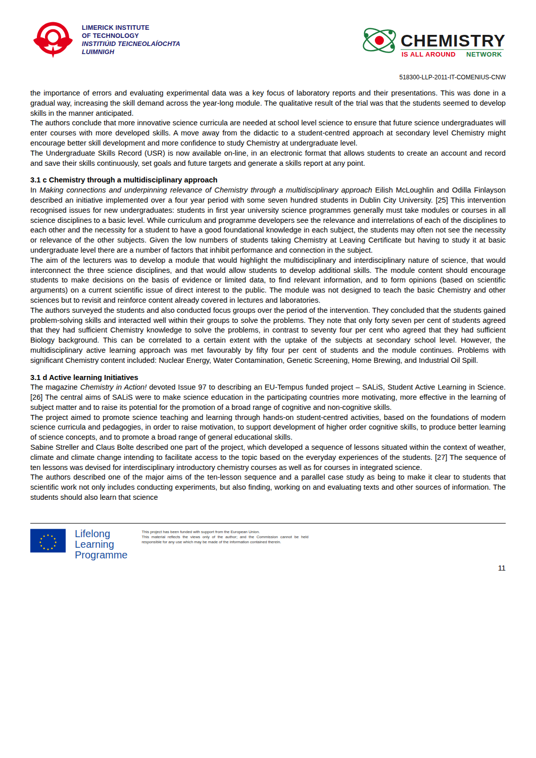LIMERICK INSTITUTE
OF TECHNOLOGY
INSTITIÚID TEICNEOLAÍOCHTA
LUIMNIGH
CHEMISTRY IS ALL AROUND NETWORK
518300-LLP-2011-IT-COMENIUS-CNW
the importance of errors and evaluating experimental data was a key focus of laboratory reports and their presentations. This was done in a gradual way, increasing the skill demand across the year-long module. The qualitative result of the trial was that the students seemed to develop skills in the manner anticipated.
The authors conclude that more innovative science curricula are needed at school level science to ensure that future science undergraduates will enter courses with more developed skills. A move away from the didactic to a student-centred approach at secondary level Chemistry might encourage better skill development and more confidence to study Chemistry at undergraduate level.
The Undergraduate Skills Record (USR) is now available on-line, in an electronic format that allows students to create an account and record and save their skills continuously, set goals and future targets and generate a skills report at any point.
3.1 c Chemistry through a multidisciplinary approach
In Making connections and underpinning relevance of Chemistry through a multidisciplinary approach Eilish McLoughlin and Odilla Finlayson described an initiative implemented over a four year period with some seven hundred students in Dublin City University. [25] This intervention recognised issues for new undergraduates: students in first year university science programmes generally must take modules or courses in all science disciplines to a basic level. While curriculum and programme developers see the relevance and interrelations of each of the disciplines to each other and the necessity for a student to have a good foundational knowledge in each subject, the students may often not see the necessity or relevance of the other subjects. Given the low numbers of students taking Chemistry at Leaving Certificate but having to study it at basic undergraduate level there are a number of factors that inhibit performance and connection in the subject.
The aim of the lecturers was to develop a module that would highlight the multidisciplinary and interdisciplinary nature of science, that would interconnect the three science disciplines, and that would allow students to develop additional skills. The module content should encourage students to make decisions on the basis of evidence or limited data, to find relevant information, and to form opinions (based on scientific arguments) on a current scientific issue of direct interest to the public. The module was not designed to teach the basic Chemistry and other sciences but to revisit and reinforce content already covered in lectures and laboratories.
The authors surveyed the students and also conducted focus groups over the period of the intervention. They concluded that the students gained problem-solving skills and interacted well within their groups to solve the problems. They note that only forty seven per cent of students agreed that they had sufficient Chemistry knowledge to solve the problems, in contrast to seventy four per cent who agreed that they had sufficient Biology background. This can be correlated to a certain extent with the uptake of the subjects at secondary school level. However, the multidisciplinary active learning approach was met favourably by fifty four per cent of students and the module continues. Problems with significant Chemistry content included: Nuclear Energy, Water Contamination, Genetic Screening, Home Brewing, and Industrial Oil Spill.
3.1 d Active learning Initiatives
The magazine Chemistry in Action! devoted Issue 97 to describing an EU-Tempus funded project – SALiS, Student Active Learning in Science.[26] The central aims of SALiS were to make science education in the participating countries more motivating, more effective in the learning of subject matter and to raise its potential for the promotion of a broad range of cognitive and non-cognitive skills.
The project aimed to promote science teaching and learning through hands-on student-centred activities, based on the foundations of modern science curricula and pedagogies, in order to raise motivation, to support development of higher order cognitive skills, to produce better learning of science concepts, and to promote a broad range of general educational skills.
Sabine Streller and Claus Bolte described one part of the project, which developed a sequence of lessons situated within the context of weather, climate and climate change intending to facilitate access to the topic based on the everyday experiences of the students. [27] The sequence of ten lessons was devised for interdisciplinary introductory chemistry courses as well as for courses in integrated science.
The authors described one of the major aims of the ten-lesson sequence and a parallel case study as being to make it clear to students that scientific work not only includes conducting experiments, but also finding, working on and evaluating texts and other sources of information. The students should also learn that science
Lifelong Learning Programme
This project has been funded with support from the European Union.
This material reflects the views only of the author; and the Commission cannot be held responsible for any use which may be made of the information contained therein.
11